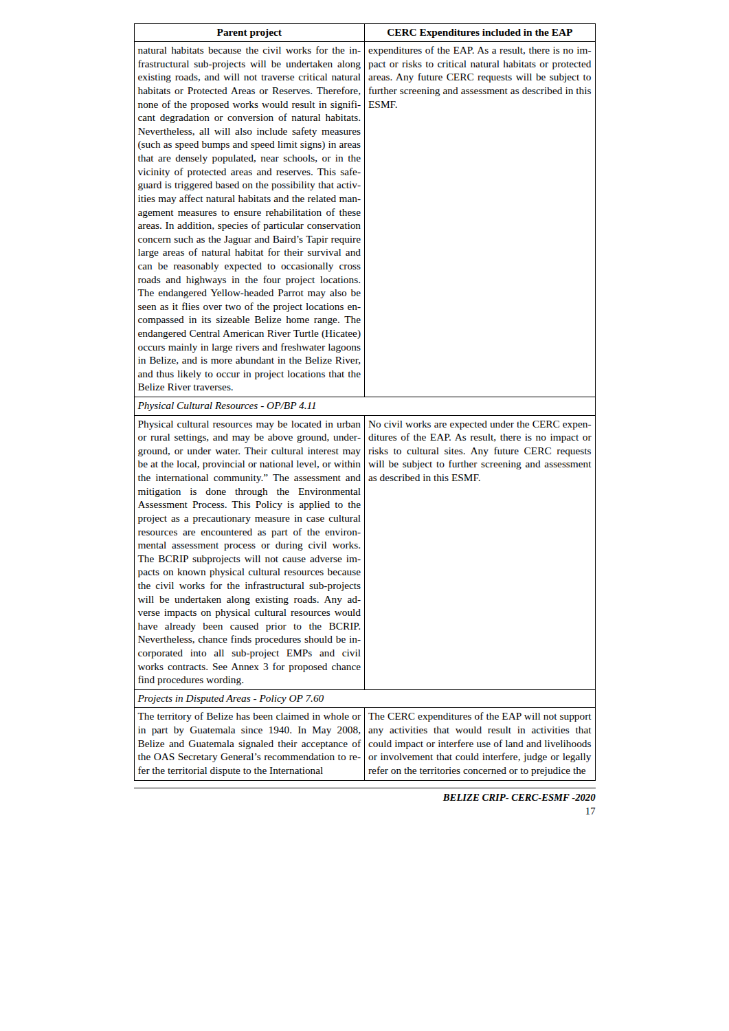| Parent project | CERC Expenditures included in the EAP |
| --- | --- |
| natural habitats because the civil works for the infrastructural sub-projects will be undertaken along existing roads, and will not traverse critical natural habitats or Protected Areas or Reserves. Therefore, none of the proposed works would result in significant degradation or conversion of natural habitats. Nevertheless, all will also include safety measures (such as speed bumps and speed limit signs) in areas that are densely populated, near schools, or in the vicinity of protected areas and reserves. This safeguard is triggered based on the possibility that activities may affect natural habitats and the related management measures to ensure rehabilitation of these areas. In addition, species of particular conservation concern such as the Jaguar and Baird’s Tapir require large areas of natural habitat for their survival and can be reasonably expected to occasionally cross roads and highways in the four project locations. The endangered Yellow-headed Parrot may also be seen as it flies over two of the project locations encompassed in its sizeable Belize home range. The endangered Central American River Turtle (Hicatee) occurs mainly in large rivers and freshwater lagoons in Belize, and is more abundant in the Belize River, and thus likely to occur in project locations that the Belize River traverses. | expenditures of the EAP. As a result, there is no impact or risks to critical natural habitats or protected areas. Any future CERC requests will be subject to further screening and assessment as described in this ESMF. |
| Physical Cultural Resources - OP/BP 4.11 |
| Physical cultural resources may be located in urban or rural settings, and may be above ground, underground, or under water. Their cultural interest may be at the local, provincial or national level, or within the international community.” The assessment and mitigation is done through the Environmental Assessment Process. This Policy is applied to the project as a precautionary measure in case cultural resources are encountered as part of the environmental assessment process or during civil works. The BCRIP subprojects will not cause adverse impacts on known physical cultural resources because the civil works for the infrastructural sub-projects will be undertaken along existing roads. Any adverse impacts on physical cultural resources would have already been caused prior to the BCRIP. Nevertheless, chance finds procedures should be incorporated into all sub-project EMPs and civil works contracts. See Annex 3 for proposed chance find procedures wording. | No civil works are expected under the CERC expenditures of the EAP. As result, there is no impact or risks to cultural sites. Any future CERC requests will be subject to further screening and assessment as described in this ESMF. |
| Projects in Disputed Areas - Policy OP 7.60 |
| The territory of Belize has been claimed in whole or in part by Guatemala since 1940. In May 2008, Belize and Guatemala signaled their acceptance of the OAS Secretary General’s recommendation to refer the territorial dispute to the International | The CERC expenditures of the EAP will not support any activities that would result in activities that could impact or interfere use of land and livelihoods or involvement that could interfere, judge or legally refer on the territories concerned or to prejudice the |
BELIZE CRIP- CERC-ESMF -2020
17